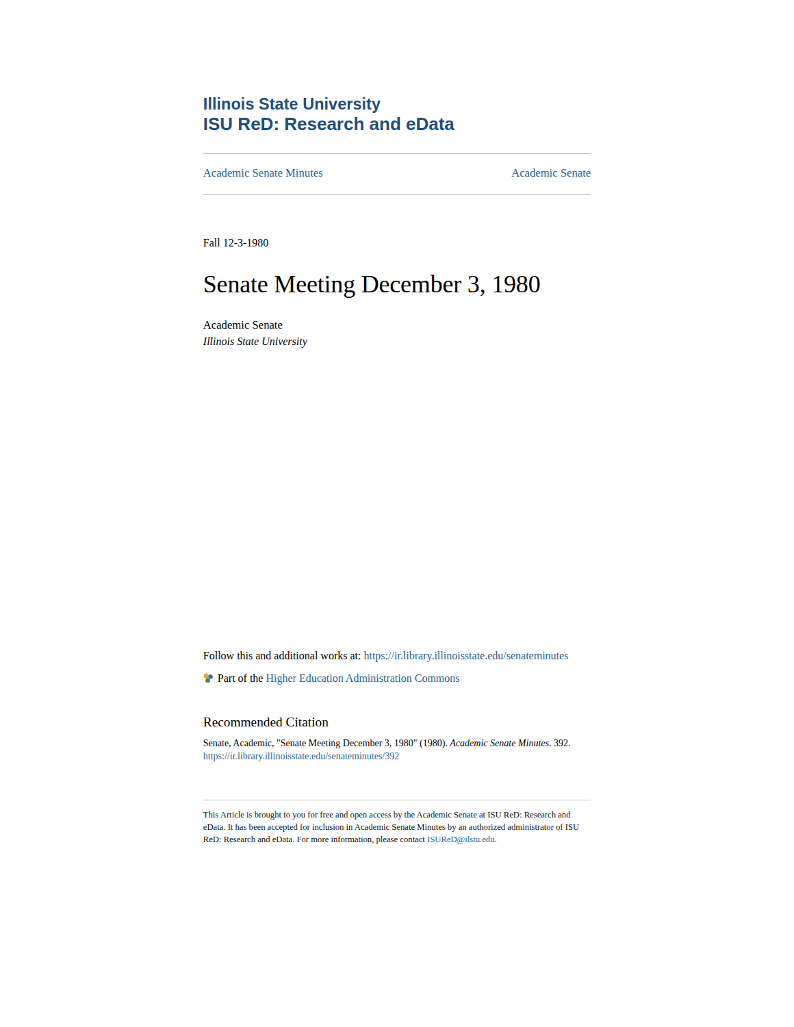Illinois State University
ISU ReD: Research and eData
Academic Senate Minutes
Academic Senate
Fall 12-3-1980
Senate Meeting December 3, 1980
Academic Senate
Illinois State University
Follow this and additional works at: https://ir.library.illinoisstate.edu/senateminutes
Part of the Higher Education Administration Commons
Recommended Citation
Senate, Academic, "Senate Meeting December 3, 1980" (1980). Academic Senate Minutes. 392.
https://ir.library.illinoisstate.edu/senateminutes/392
This Article is brought to you for free and open access by the Academic Senate at ISU ReD: Research and eData. It has been accepted for inclusion in Academic Senate Minutes by an authorized administrator of ISU ReD: Research and eData. For more information, please contact ISUReD@ilstu.edu.